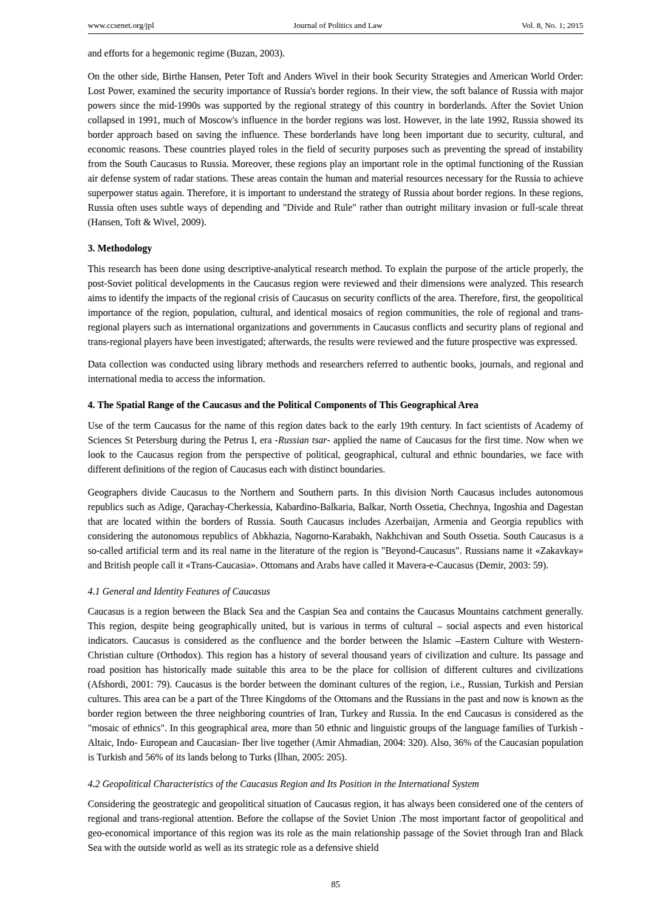www.ccsenet.org/jpl Journal of Politics and Law Vol. 8, No. 1; 2015
and efforts for a hegemonic regime (Buzan, 2003).
On the other side, Birthe Hansen, Peter Toft and Anders Wivel in their book Security Strategies and American World Order: Lost Power, examined the security importance of Russia's border regions. In their view, the soft balance of Russia with major powers since the mid-1990s was supported by the regional strategy of this country in borderlands. After the Soviet Union collapsed in 1991, much of Moscow's influence in the border regions was lost. However, in the late 1992, Russia showed its border approach based on saving the influence. These borderlands have long been important due to security, cultural, and economic reasons. These countries played roles in the field of security purposes such as preventing the spread of instability from the South Caucasus to Russia. Moreover, these regions play an important role in the optimal functioning of the Russian air defense system of radar stations. These areas contain the human and material resources necessary for the Russia to achieve superpower status again. Therefore, it is important to understand the strategy of Russia about border regions. In these regions, Russia often uses subtle ways of depending and "Divide and Rule" rather than outright military invasion or full-scale threat (Hansen, Toft & Wivel, 2009).
3. Methodology
This research has been done using descriptive-analytical research method. To explain the purpose of the article properly, the post-Soviet political developments in the Caucasus region were reviewed and their dimensions were analyzed. This research aims to identify the impacts of the regional crisis of Caucasus on security conflicts of the area. Therefore, first, the geopolitical importance of the region, population, cultural, and identical mosaics of region communities, the role of regional and trans-regional players such as international organizations and governments in Caucasus conflicts and security plans of regional and trans-regional players have been investigated; afterwards, the results were reviewed and the future prospective was expressed.
Data collection was conducted using library methods and researchers referred to authentic books, journals, and regional and international media to access the information.
4. The Spatial Range of the Caucasus and the Political Components of This Geographical Area
Use of the term Caucasus for the name of this region dates back to the early 19th century. In fact scientists of Academy of Sciences St Petersburg during the Petrus I, era -Russian tsar- applied the name of Caucasus for the first time. Now when we look to the Caucasus region from the perspective of political, geographical, cultural and ethnic boundaries, we face with different definitions of the region of Caucasus each with distinct boundaries.
Geographers divide Caucasus to the Northern and Southern parts. In this division North Caucasus includes autonomous republics such as Adige, Qarachay-Cherkessia, Kabardino-Balkaria, Balkar, North Ossetia, Chechnya, Ingoshia and Dagestan that are located within the borders of Russia. South Caucasus includes Azerbaijan, Armenia and Georgia republics with considering the autonomous republics of Abkhazia, Nagorno-Karabakh, Nakhchivan and South Ossetia. South Caucasus is a so-called artificial term and its real name in the literature of the region is "Beyond-Caucasus". Russians name it «Zakavkay» and British people call it «Trans-Caucasia». Ottomans and Arabs have called it Mavera-e-Caucasus (Demir, 2003: 59).
4.1 General and Identity Features of Caucasus
Caucasus is a region between the Black Sea and the Caspian Sea and contains the Caucasus Mountains catchment generally. This region, despite being geographically united, but is various in terms of cultural – social aspects and even historical indicators. Caucasus is considered as the confluence and the border between the Islamic –Eastern Culture with Western- Christian culture (Orthodox). This region has a history of several thousand years of civilization and culture. Its passage and road position has historically made suitable this area to be the place for collision of different cultures and civilizations (Afshordi, 2001: 79). Caucasus is the border between the dominant cultures of the region, i.e., Russian, Turkish and Persian cultures. This area can be a part of the Three Kingdoms of the Ottomans and the Russians in the past and now is known as the border region between the three neighboring countries of Iran, Turkey and Russia. In the end Caucasus is considered as the "mosaic of ethnics". In this geographical area, more than 50 ethnic and linguistic groups of the language families of Turkish -Altaic, Indo- European and Caucasian- Iber live together (Amir Ahmadian, 2004: 320). Also, 36% of the Caucasian population is Turkish and 56% of its lands belong to Turks (İlhan, 2005: 205).
4.2 Geopolitical Characteristics of the Caucasus Region and Its Position in the International System
Considering the geostrategic and geopolitical situation of Caucasus region, it has always been considered one of the centers of regional and trans-regional attention. Before the collapse of the Soviet Union .The most important factor of geopolitical and geo-economical importance of this region was its role as the main relationship passage of the Soviet through Iran and Black Sea with the outside world as well as its strategic role as a defensive shield
85